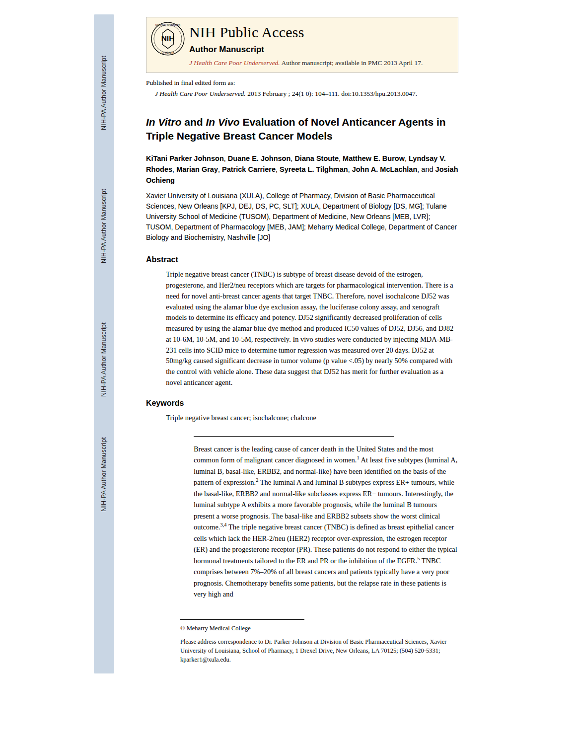NIH-PA Author Manuscript NIH-PA Author Manuscript NIH-PA Author Manuscript NIH-PA Author Manuscript
NIH NATIONAL INSTITUTES OF HEALTH
NIH Public Access
Author Manuscript
J Health Care Poor Underserved. Author manuscript; available in PMC 2013 April 17.
Published in final edited form as:
J Health Care Poor Underserved. 2013 February ; 24(1 0): 104–111. doi:10.1353/hpu.2013.0047.
In Vitro and In Vivo Evaluation of Novel Anticancer Agents in Triple Negative Breast Cancer Models
KiTani Parker Johnson, Duane E. Johnson, Diana Stoute, Matthew E. Burow, Lyndsay V. Rhodes, Marian Gray, Patrick Carriere, Syreeta L. Tilghman, John A. McLachlan, and Josiah Ochieng
Xavier University of Louisiana (XULA), College of Pharmacy, Division of Basic Pharmaceutical Sciences, New Orleans [KPJ, DEJ, DS, PC, SLT]; XULA, Department of Biology [DS, MG]; Tulane University School of Medicine (TUSOM), Department of Medicine, New Orleans [MEB, LVR]; TUSOM, Department of Pharmacology [MEB, JAM]; Meharry Medical College, Department of Cancer Biology and Biochemistry, Nashville [JO]
Abstract
Triple negative breast cancer (TNBC) is subtype of breast disease devoid of the estrogen, progesterone, and Her2/neu receptors which are targets for pharmacological intervention. There is a need for novel anti-breast cancer agents that target TNBC. Therefore, novel isochalcone DJ52 was evaluated using the alamar blue dye exclusion assay, the luciferase colony assay, and xenograft models to determine its efficacy and potency. DJ52 significantly decreased proliferation of cells measured by using the alamar blue dye method and produced IC50 values of DJ52, DJ56, and DJ82 at 10-6M, 10-5M, and 10-5M, respectively. In vivo studies were conducted by injecting MDA-MB-231 cells into SCID mice to determine tumor regression was measured over 20 days. DJ52 at 50mg/kg caused significant decrease in tumor volume (p value <.05) by nearly 50% compared with the control with vehicle alone. These data suggest that DJ52 has merit for further evaluation as a novel anticancer agent.
Keywords
Triple negative breast cancer; isochalcone; chalcone
Breast cancer is the leading cause of cancer death in the United States and the most common form of malignant cancer diagnosed in women.1 At least five subtypes (luminal A, luminal B, basal-like, ERBB2, and normal-like) have been identified on the basis of the pattern of expression.2 The luminal A and luminal B subtypes express ER+ tumours, while the basal-like, ERBB2 and normal-like subclasses express ER− tumours. Interestingly, the luminal subtype A exhibits a more favorable prognosis, while the luminal B tumours present a worse prognosis. The basal-like and ERBB2 subsets show the worst clinical outcome.3,4 The triple negative breast cancer (TNBC) is defined as breast epithelial cancer cells which lack the HER-2/neu (HER2) receptor over-expression, the estrogen receptor (ER) and the progesterone receptor (PR). These patients do not respond to either the typical hormonal treatments tailored to the ER and PR or the inhibition of the EGFR.5 TNBC comprises between 7%–20% of all breast cancers and patients typically have a very poor prognosis. Chemotherapy benefits some patients, but the relapse rate in these patients is very high and
© Meharry Medical College
Please address correspondence to Dr. Parker-Johnson at Division of Basic Pharmaceutical Sciences, Xavier University of Louisiana, School of Pharmacy, 1 Drexel Drive, New Orleans, LA 70125; (504) 520-5331; kparker1@xula.edu.